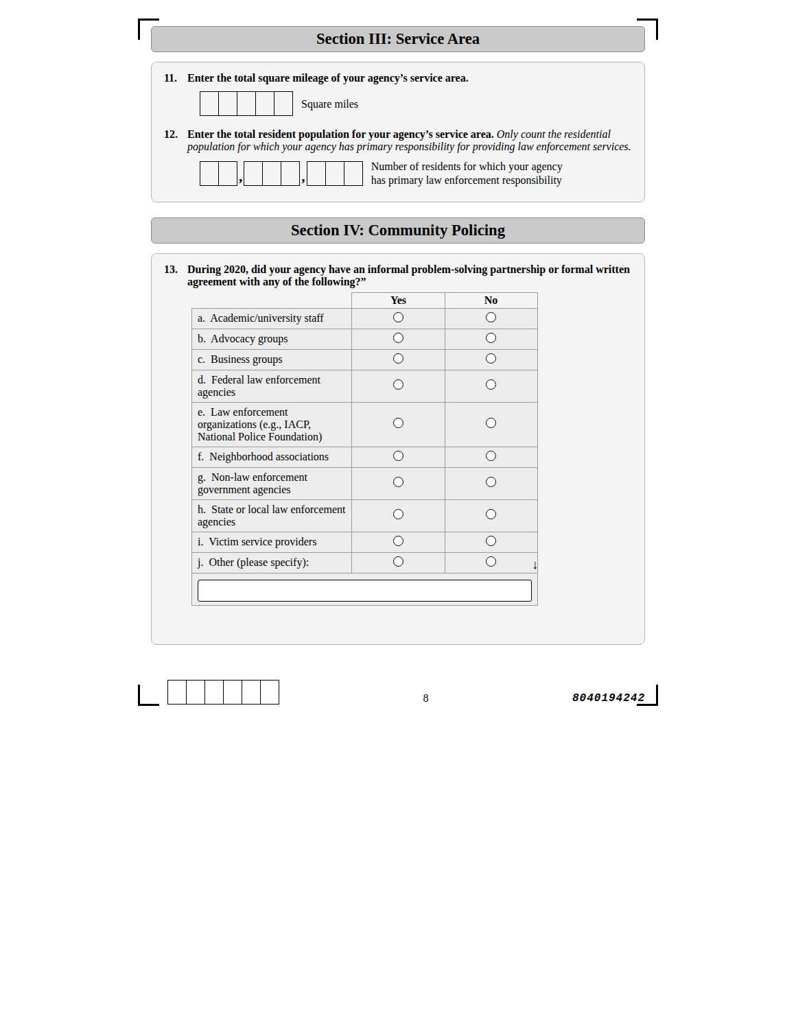Section III: Service Area
11.
Enter the total square mileage of your agency’s service area.
Square miles
12.
Enter the total resident population for your agency’s service area. Only count the residential population for which your agency has primary responsibility for providing law enforcement services.
,
,
Number of residents for which your agency
has primary law enforcement responsibility
Section IV: Community Policing
13.
During 2020, did your agency have an informal problem-solving partnership or formal written agreement with any of the following?”
| | Yes | No |
| --- | --- | --- |
| a. Academic/university staff | | |
| b. Advocacy groups | | |
| c. Business groups | | |
| d. Federal law enforcement agencies | | |
| e. Law enforcement organizations (e.g., IACP, National Police Foundation) | | |
| f. Neighborhood associations | | |
| g. Non-law enforcement government agencies | | |
| h. State or local law enforcement agencies | | |
| i. Victim service providers | | |
| j. Other (please specify): | | |
| ↓ |
8
8040194242